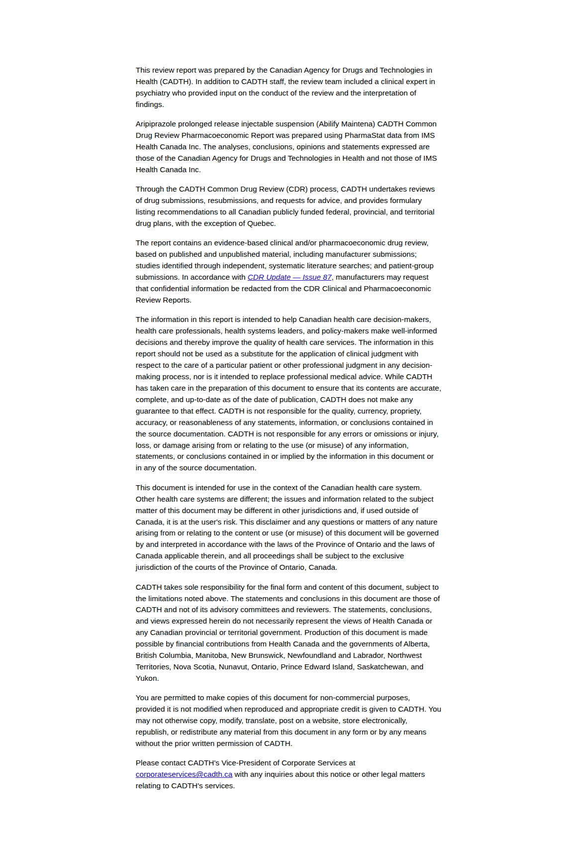This review report was prepared by the Canadian Agency for Drugs and Technologies in Health (CADTH). In addition to CADTH staff, the review team included a clinical expert in psychiatry who provided input on the conduct of the review and the interpretation of findings.
Aripiprazole prolonged release injectable suspension (Abilify Maintena) CADTH Common Drug Review Pharmacoeconomic Report was prepared using PharmaStat data from IMS Health Canada Inc. The analyses, conclusions, opinions and statements expressed are those of the Canadian Agency for Drugs and Technologies in Health and not those of IMS Health Canada Inc.
Through the CADTH Common Drug Review (CDR) process, CADTH undertakes reviews of drug submissions, resubmissions, and requests for advice, and provides formulary listing recommendations to all Canadian publicly funded federal, provincial, and territorial drug plans, with the exception of Quebec.
The report contains an evidence-based clinical and/or pharmacoeconomic drug review, based on published and unpublished material, including manufacturer submissions; studies identified through independent, systematic literature searches; and patient-group submissions. In accordance with CDR Update — Issue 87, manufacturers may request that confidential information be redacted from the CDR Clinical and Pharmacoeconomic Review Reports.
The information in this report is intended to help Canadian health care decision-makers, health care professionals, health systems leaders, and policy-makers make well-informed decisions and thereby improve the quality of health care services. The information in this report should not be used as a substitute for the application of clinical judgment with respect to the care of a particular patient or other professional judgment in any decision-making process, nor is it intended to replace professional medical advice. While CADTH has taken care in the preparation of this document to ensure that its contents are accurate, complete, and up-to-date as of the date of publication, CADTH does not make any guarantee to that effect. CADTH is not responsible for the quality, currency, propriety, accuracy, or reasonableness of any statements, information, or conclusions contained in the source documentation. CADTH is not responsible for any errors or omissions or injury, loss, or damage arising from or relating to the use (or misuse) of any information, statements, or conclusions contained in or implied by the information in this document or in any of the source documentation.
This document is intended for use in the context of the Canadian health care system. Other health care systems are different; the issues and information related to the subject matter of this document may be different in other jurisdictions and, if used outside of Canada, it is at the user's risk. This disclaimer and any questions or matters of any nature arising from or relating to the content or use (or misuse) of this document will be governed by and interpreted in accordance with the laws of the Province of Ontario and the laws of Canada applicable therein, and all proceedings shall be subject to the exclusive jurisdiction of the courts of the Province of Ontario, Canada.
CADTH takes sole responsibility for the final form and content of this document, subject to the limitations noted above. The statements and conclusions in this document are those of CADTH and not of its advisory committees and reviewers. The statements, conclusions, and views expressed herein do not necessarily represent the views of Health Canada or any Canadian provincial or territorial government. Production of this document is made possible by financial contributions from Health Canada and the governments of Alberta, British Columbia, Manitoba, New Brunswick, Newfoundland and Labrador, Northwest Territories, Nova Scotia, Nunavut, Ontario, Prince Edward Island, Saskatchewan, and Yukon.
You are permitted to make copies of this document for non-commercial purposes, provided it is not modified when reproduced and appropriate credit is given to CADTH. You may not otherwise copy, modify, translate, post on a website, store electronically, republish, or redistribute any material from this document in any form or by any means without the prior written permission of CADTH.
Please contact CADTH's Vice-President of Corporate Services at corporateservices@cadth.ca with any inquiries about this notice or other legal matters relating to CADTH's services.